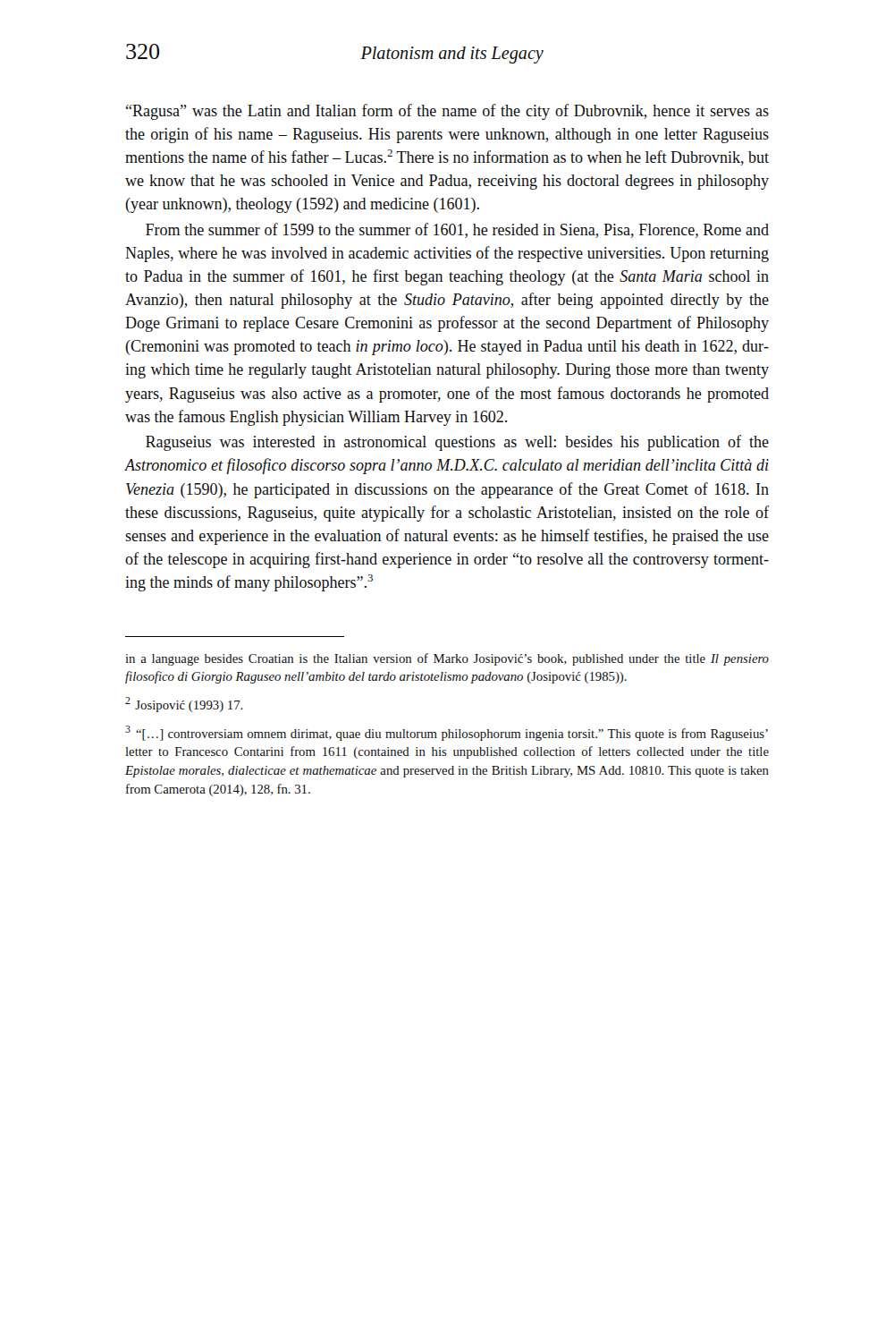320
Platonism and its Legacy
“Ragusa” was the Latin and Italian form of the name of the city of Dubrovnik, hence it serves as the origin of his name – Raguseius. His parents were unknown, although in one letter Raguseius mentions the name of his father – Lucas.2 There is no information as to when he left Dubrovnik, but we know that he was schooled in Venice and Padua, receiving his doctoral degrees in philosophy (year unknown), theology (1592) and medicine (1601).
From the summer of 1599 to the summer of 1601, he resided in Siena, Pisa, Florence, Rome and Naples, where he was involved in academic activities of the respective universities. Upon returning to Padua in the summer of 1601, he first began teaching theology (at the Santa Maria school in Avanzio), then natural philosophy at the Studio Patavino, after being appointed directly by the Doge Grimani to replace Cesare Cremonini as professor at the second Department of Philosophy (Cremonini was promoted to teach in primo loco). He stayed in Padua until his death in 1622, during which time he regularly taught Aristotelian natural philosophy. During those more than twenty years, Raguseius was also active as a promoter, one of the most famous doctorands he promoted was the famous English physician William Harvey in 1602.
Raguseius was interested in astronomical questions as well: besides his publication of the Astronomico et filosofico discorso sopra l’anno M.D.X.C. calculato al meridian dell’inclita Città di Venezia (1590), he participated in discussions on the appearance of the Great Comet of 1618. In these discussions, Raguseius, quite atypically for a scholastic Aristotelian, insisted on the role of senses and experience in the evaluation of natural events: as he himself testifies, he praised the use of the telescope in acquiring first-hand experience in order “to resolve all the controversy tormenting the minds of many philosophers”.3
in a language besides Croatian is the Italian version of Marko Josipović’s book, published under the title Il pensiero filosofico di Giorgio Raguseo nell’ambito del tardo aristotelismo padovano (Josipović (1985)).
2 Josipović (1993) 17.
3 “[…] controversiam omnem dirimat, quae diu multorum philosophorum ingenia torsit.” This quote is from Raguseius’ letter to Francesco Contarini from 1611 (contained in his unpublished collection of letters collected under the title Epistolae morales, dialecticae et mathematicae and preserved in the British Library, MS Add. 10810. This quote is taken from Camerota (2014), 128, fn. 31.